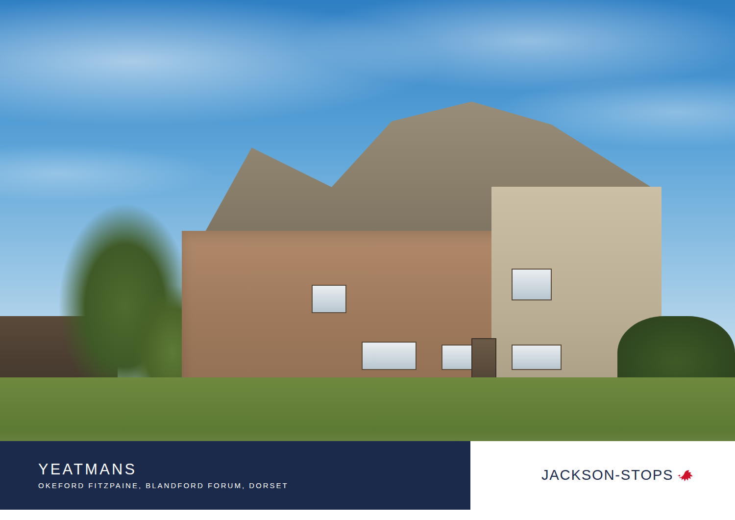Yeatmans
Okeford Fitzpaine, Blandford Forum, Dorset
Jackson-Stops